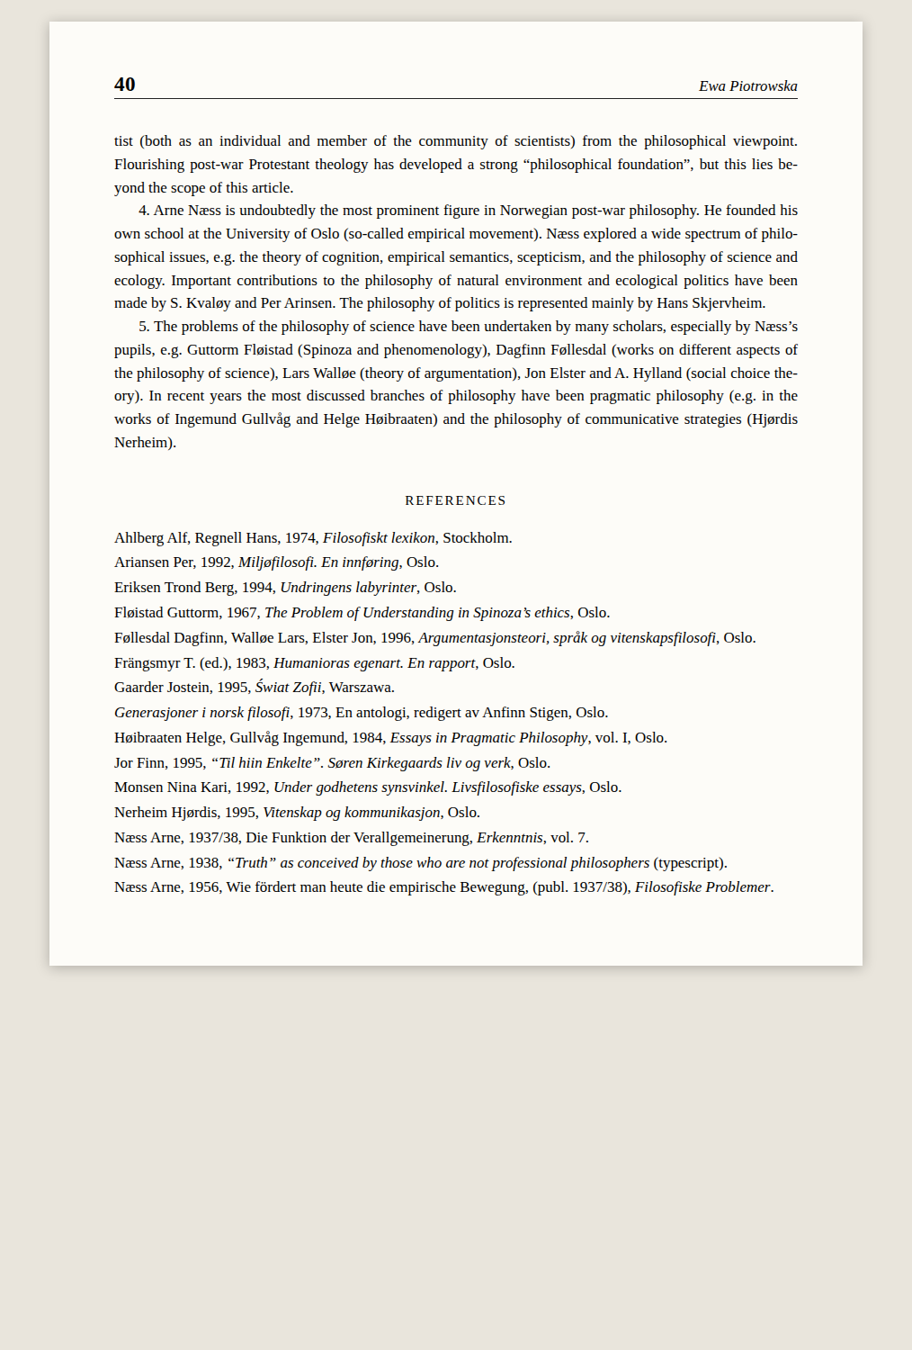40 Ewa Piotrowska
tist (both as an individual and member of the community of scientists) from the philosophical viewpoint. Flourishing post-war Protestant theology has developed a strong “philosophical foundation”, but this lies beyond the scope of this article.
4. Arne Næss is undoubtedly the most prominent figure in Norwegian post-war philosophy. He founded his own school at the University of Oslo (so-called empirical movement). Næss explored a wide spectrum of philosophical issues, e.g. the theory of cognition, empirical semantics, scepticism, and the philosophy of science and ecology. Important contributions to the philosophy of natural environment and ecological politics have been made by S. Kvaløy and Per Arinsen. The philosophy of politics is represented mainly by Hans Skjervheim.
5. The problems of the philosophy of science have been undertaken by many scholars, especially by Næss’s pupils, e.g. Guttorm Fløistad (Spinoza and phenomenology), Dagfinn Føllesdal (works on different aspects of the philosophy of science), Lars Walløe (theory of argumentation), Jon Elster and A. Hylland (social choice theory). In recent years the most discussed branches of philosophy have been pragmatic philosophy (e.g. in the works of Ingemund Gullvåg and Helge Høibraaten) and the philosophy of communicative strategies (Hjørdis Nerheim).
REFERENCES
Ahlberg Alf, Regnell Hans, 1974, Filosofiskt lexikon, Stockholm.
Ariansen Per, 1992, Miljøfilosofi. En innføring, Oslo.
Eriksen Trond Berg, 1994, Undringens labyrinter, Oslo.
Fløistad Guttorm, 1967, The Problem of Understanding in Spinoza’s ethics, Oslo.
Føllesdal Dagfinn, Walløe Lars, Elster Jon, 1996, Argumentasjonsteori, språk og vitenskapsfilosofi, Oslo.
Frängsmyr T. (ed.), 1983, Humanioras egenart. En rapport, Oslo.
Gaarder Jostein, 1995, Świat Zofii, Warszawa.
Generasjoner i norsk filosofi, 1973, En antologi, redigert av Anfinn Stigen, Oslo.
Høibraaten Helge, Gullvåg Ingemund, 1984, Essays in Pragmatic Philosophy, vol. I, Oslo.
Jor Finn, 1995, “Til hiin Enkelte”. Søren Kirkegaards liv og verk, Oslo.
Monsen Nina Kari, 1992, Under godhetens synsvinkel. Livsfilosofiske essays, Oslo.
Nerheim Hjørdis, 1995, Vitenskap og kommunikasjon, Oslo.
Næss Arne, 1937/38, Die Funktion der Verallgemeinerung, Erkenntnis, vol. 7.
Næss Arne, 1938, “Truth” as conceived by those who are not professional philosophers (typescript).
Næss Arne, 1956, Wie fördert man heute die empirische Bewegung, (publ. 1937/38), Filosofiske Problemer.